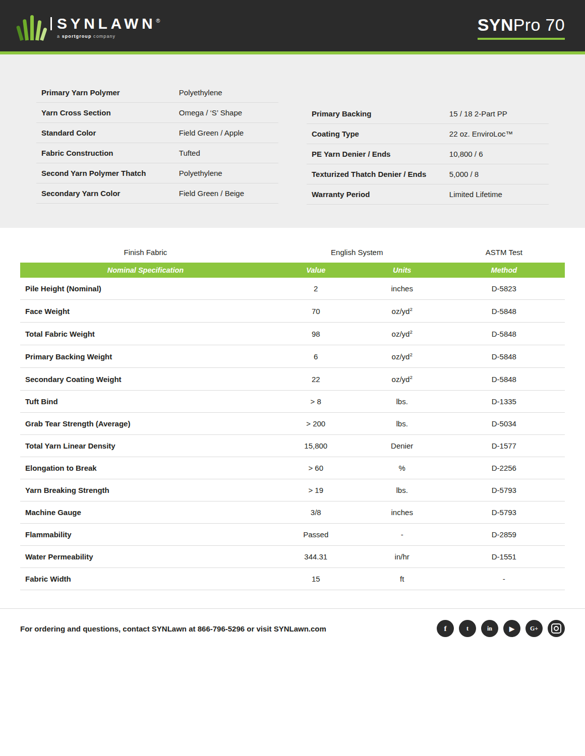SYNLAWN® a sportgroup company
SYNPro 70
| Primary Yarn Polymer | Polyethylene |
| Yarn Cross Section | Omega / ‘S’ Shape |
| Standard Color | Field Green / Apple |
| Fabric Construction | Tufted |
| Second Yarn Polymer Thatch | Polyethylene |
| Secondary Yarn Color | Field Green / Beige |
| Primary Backing | 15 / 18 2-Part PP |
| Coating Type | 22 oz. EnviroLoc™ |
| PE Yarn Denier / Ends | 10,800 / 6 |
| Texturized Thatch Denier / Ends | 5,000 / 8 |
| Warranty Period | Limited Lifetime |
| Finish Fabric | English System | ASTM Test |
| --- | --- | --- |
| Nominal Specification | Value | Units | Method |
| Pile Height (Nominal) | 2 | inches | D-5823 |
| Face Weight | 70 | oz/yd 2 | D-5848 |
| Total Fabric Weight | 98 | oz/yd 2 | D-5848 |
| Primary Backing Weight | 6 | oz/yd 2 | D-5848 |
| Secondary Coating Weight | 22 | oz/yd 2 | D-5848 |
| Tuft Bind | > 8 | lbs. | D-1335 |
| Grab Tear Strength (Average) | > 200 | lbs. | D-5034 |
| Total Yarn Linear Density | 15,800 | Denier | D-1577 |
| Elongation to Break | > 60 | % | D-2256 |
| Yarn Breaking Strength | > 19 | lbs. | D-5793 |
| Machine Gauge | 3/8 | inches | D-5793 |
| Flammability | Passed | - | D-2859 |
| Water Permeability | 344.31 | in/hr | D-1551 |
| Fabric Width | 15 | ft | - |
For ordering and questions, contact SYNLawn at 866-796-5296 or visit SYNLawn.com
f
t
in
▶
G+
ig